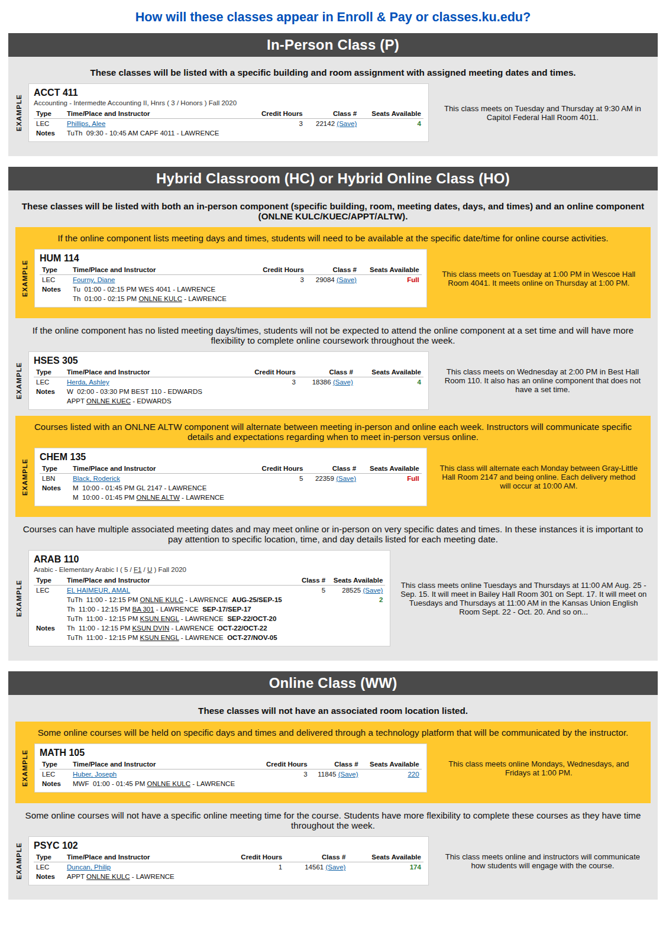How will these classes appear in Enroll & Pay or classes.ku.edu?
In-Person Class (P)
These classes will be listed with a specific building and room assignment with assigned meeting dates and times.
EXAMPLE
ACCT 411
Accounting - Intermedte Accounting II, Hnrs ( 3 / Honors ) Fall 2020
| Type | Time/Place and Instructor | Credit Hours | Class # | Seats Available |
| --- | --- | --- | --- | --- |
| LEC | Phillips, Alee | 3 | 22142 (Save) | 4 |
| Notes | TuTh 09:30 - 10:45 AM CAPF 4011 - LAWRENCE | | | |
This class meets on Tuesday and Thursday at 9:30 AM in Capitol Federal Hall Room 4011.
Hybrid Classroom (HC) or Hybrid Online Class (HO)
These classes will be listed with both an in-person component (specific building, room, meeting dates, days, and times) and an online component (ONLNE KULC/KUEC/APPT/ALTW).
If the online component lists meeting days and times, students will need to be available at the specific date/time for online course activities.
EXAMPLE
HUM 114
| Type | Time/Place and Instructor | Credit Hours | Class # | Seats Available |
| --- | --- | --- | --- | --- |
| LEC | Fourny, Diane | 3 | 29084 (Save) | Full |
| Notes | Tu 01:00 - 02:15 PM WES 4041 - LAWRENCE | | | |
| | Th 01:00 - 02:15 PM ONLNE KULC - LAWRENCE | | | |
This class meets on Tuesday at 1:00 PM in Wescoe Hall Room 4041. It meets online on Thursday at 1:00 PM.
If the online component has no listed meeting days/times, students will not be expected to attend the online component at a set time and will have more flexibility to complete online coursework throughout the week.
EXAMPLE
HSES 305
| Type | Time/Place and Instructor | Credit Hours | Class # | Seats Available |
| --- | --- | --- | --- | --- |
| LEC | Herda, Ashley | 3 | 18386 (Save) | 4 |
| Notes | W 02:00 - 03:30 PM BEST 110 - EDWARDS | | | |
| | APPT ONLNE KUEC - EDWARDS | | | |
This class meets on Wednesday at 2:00 PM in Best Hall Room 110. It also has an online component that does not have a set time.
Courses listed with an ONLNE ALTW component will alternate between meeting in-person and online each week. Instructors will communicate specific details and expectations regarding when to meet in-person versus online.
EXAMPLE
CHEM 135
| Type | Time/Place and Instructor | Credit Hours | Class # | Seats Available |
| --- | --- | --- | --- | --- |
| LBN | Black, Roderick | 5 | 22359 (Save) | Full |
| Notes | M 10:00 - 01:45 PM GL 2147 - LAWRENCE | | | |
| | M 10:00 - 01:45 PM ONLNE ALTW - LAWRENCE | | | |
This class will alternate each Monday between Gray-Little Hall Room 2147 and being online. Each delivery method will occur at 10:00 AM.
Courses can have multiple associated meeting dates and may meet online or in-person on very specific dates and times. In these instances it is important to pay attention to specific location, time, and day details listed for each meeting date.
EXAMPLE
ARAB 110
Arabic - Elementary Arabic I ( 5 / F1 / U ) Fall 2020
| Type | Time/Place and Instructor | Class # | Seats Available |
| --- | --- | --- | --- |
| LEC | EL HAIMEUR, AMAL | 5 | 28525 (Save) |
| | TuTh 11:00 - 12:15 PM ONLNE KULC - LAWRENCE AUG-25/SEP-15 | | 2 |
| | Th 11:00 - 12:15 PM BA 301 - LAWRENCE SEP-17/SEP-17 | | |
| | TuTh 11:00 - 12:15 PM KSUN ENGL - LAWRENCE SEP-22/OCT-20 | | |
| Notes | Th 11:00 - 12:15 PM KSUN DVIN - LAWRENCE OCT-22/OCT-22 | | |
| | TuTh 11:00 - 12:15 PM KSUN ENGL - LAWRENCE OCT-27/NOV-05 | | |
This class meets online Tuesdays and Thursdays at 11:00 AM Aug. 25 - Sep. 15. It will meet in Bailey Hall Room 301 on Sept. 17. It will meet on Tuesdays and Thursdays at 11:00 AM in the Kansas Union English Room Sept. 22 - Oct. 20. And so on...
Online Class (WW)
These classes will not have an associated room location listed.
Some online courses will be held on specific days and times and delivered through a technology platform that will be communicated by the instructor.
EXAMPLE
MATH 105
| Type | Time/Place and Instructor | Credit Hours | Class # | Seats Available |
| --- | --- | --- | --- | --- |
| LEC | Huber, Joseph | 3 | 11845 (Save) | 220 |
| Notes | MWF 01:00 - 01:45 PM ONLNE KULC - LAWRENCE | | | |
This class meets online Mondays, Wednesdays, and Fridays at 1:00 PM.
Some online courses will not have a specific online meeting time for the course. Students have more flexibility to complete these courses as they have time throughout the week.
EXAMPLE
PSYC 102
| Type | Time/Place and Instructor | Credit Hours | Class # | Seats Available |
| --- | --- | --- | --- | --- |
| LEC | Duncan, Philip | 1 | 14561 (Save) | 174 |
| Notes | APPT ONLNE KULC - LAWRENCE | | | |
This class meets online and instructors will communicate how students will engage with the course.